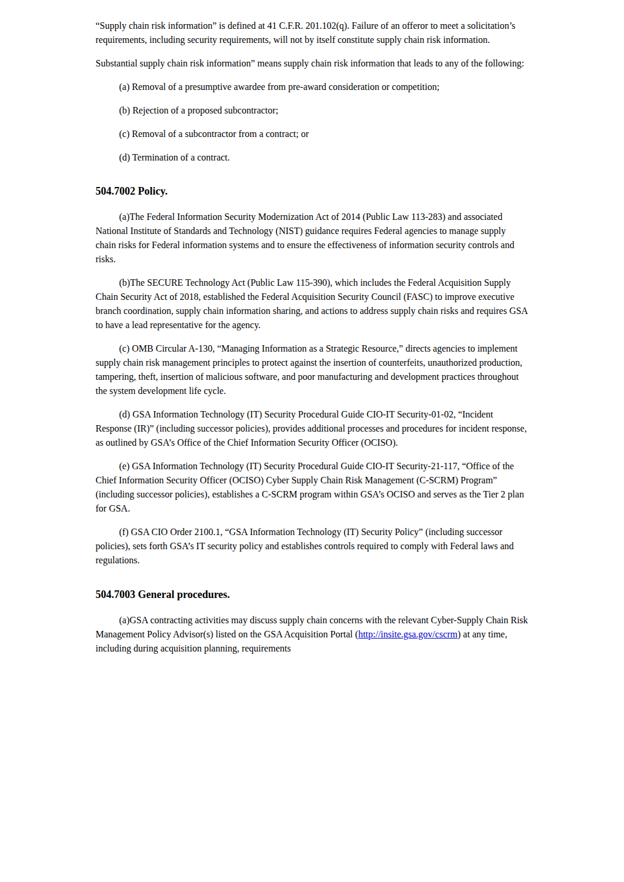“Supply chain risk information” is defined at 41 C.F.R. 201.102(q). Failure of an offeror to meet a solicitation’s requirements, including security requirements, will not by itself constitute supply chain risk information.
Substantial supply chain risk information” means supply chain risk information that leads to any of the following:
(a) Removal of a presumptive awardee from pre-award consideration or competition;
(b) Rejection of a proposed subcontractor;
(c) Removal of a subcontractor from a contract; or
(d) Termination of a contract.
504.7002 Policy.
(a)The Federal Information Security Modernization Act of 2014 (Public Law 113-283) and associated National Institute of Standards and Technology (NIST) guidance requires Federal agencies to manage supply chain risks for Federal information systems and to ensure the effectiveness of information security controls and risks.
(b)The SECURE Technology Act (Public Law 115-390), which includes the Federal Acquisition Supply Chain Security Act of 2018, established the Federal Acquisition Security Council (FASC) to improve executive branch coordination, supply chain information sharing, and actions to address supply chain risks and requires GSA to have a lead representative for the agency.
(c) OMB Circular A-130, “Managing Information as a Strategic Resource,” directs agencies to implement supply chain risk management principles to protect against the insertion of counterfeits, unauthorized production, tampering, theft, insertion of malicious software, and poor manufacturing and development practices throughout the system development life cycle.
(d) GSA Information Technology (IT) Security Procedural Guide CIO-IT Security-01-02, “Incident Response (IR)” (including successor policies), provides additional processes and procedures for incident response, as outlined by GSA’s Office of the Chief Information Security Officer (OCISO).
(e) GSA Information Technology (IT) Security Procedural Guide CIO-IT Security-21-117, “Office of the Chief Information Security Officer (OCISO) Cyber Supply Chain Risk Management (C-SCRM) Program” (including successor policies), establishes a C-SCRM program within GSA’s OCISO and serves as the Tier 2 plan for GSA.
(f) GSA CIO Order 2100.1, “GSA Information Technology (IT) Security Policy” (including successor policies), sets forth GSA’s IT security policy and establishes controls required to comply with Federal laws and regulations.
504.7003 General procedures.
(a)GSA contracting activities may discuss supply chain concerns with the relevant Cyber-Supply Chain Risk Management Policy Advisor(s) listed on the GSA Acquisition Portal (http://insite.gsa.gov/cscrm) at any time, including during acquisition planning, requirements